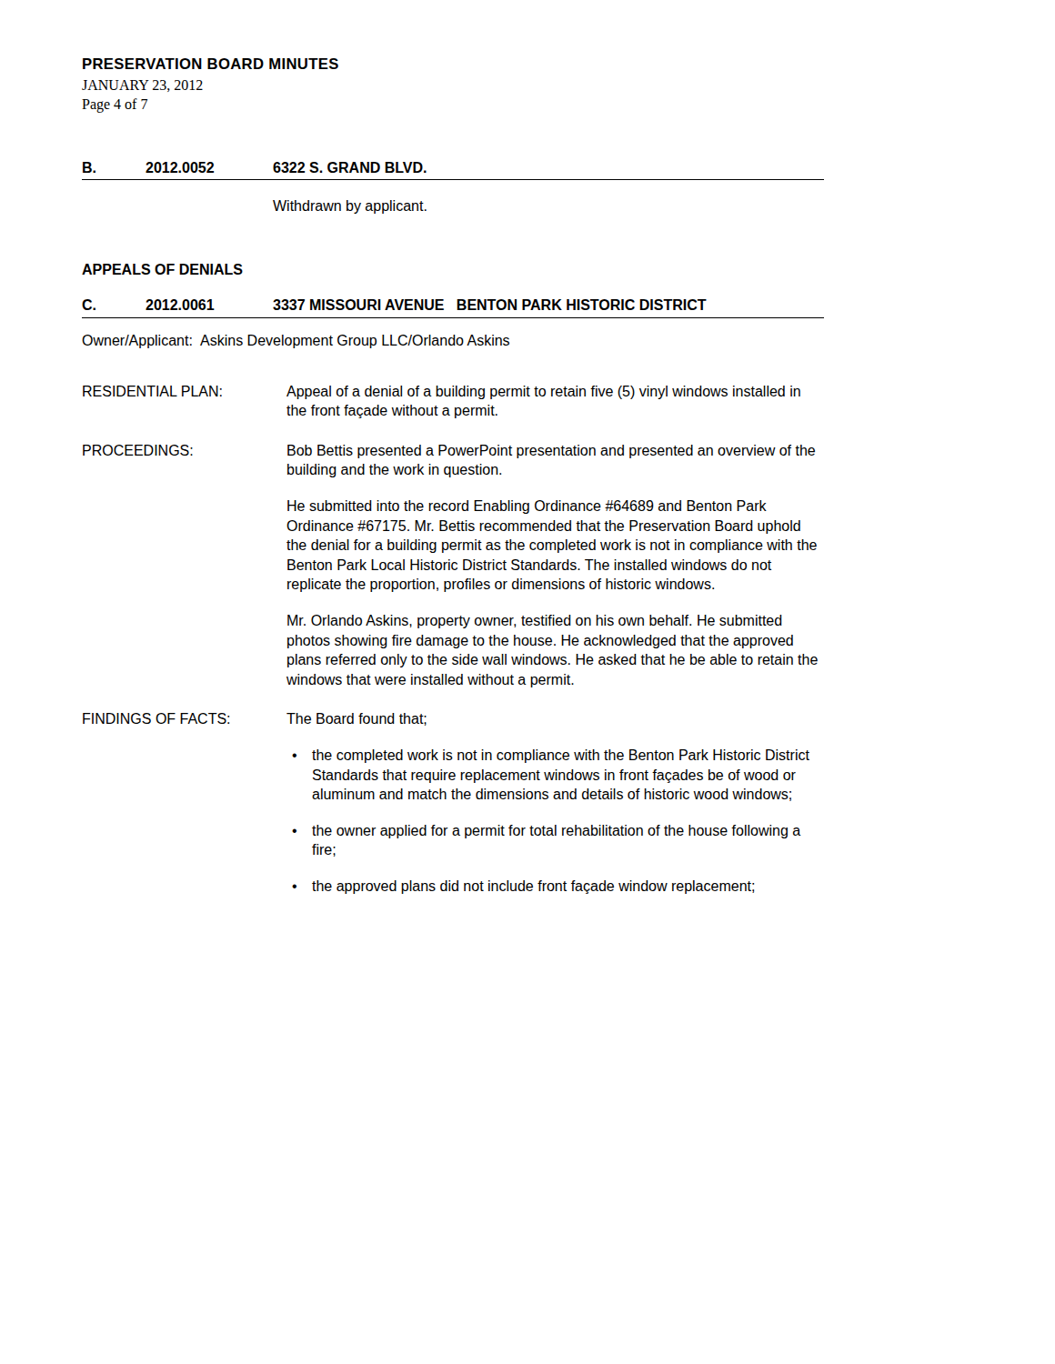PRESERVATION BOARD MINUTES
JANUARY 23, 2012
Page 4 of 7
B. 2012.0052 6322 S. GRAND BLVD.
Withdrawn by applicant.
APPEALS OF DENIALS
C. 2012.0061 3337 MISSOURI AVENUE BENTON PARK HISTORIC DISTRICT
Owner/Applicant: Askins Development Group LLC/Orlando Askins
| RESIDENTIAL PLAN: | Appeal of a denial of a building permit to retain five (5) vinyl windows installed in the front façade without a permit. |
| PROCEEDINGS: | Bob Bettis presented a PowerPoint presentation and presented an overview of the building and the work in question. He submitted into the record Enabling Ordinance #64689 and Benton Park Ordinance #67175. Mr. Bettis recommended that the Preservation Board uphold the denial for a building permit as the completed work is not in compliance with the Benton Park Local Historic District Standards. The installed windows do not replicate the proportion, profiles or dimensions of historic windows. Mr. Orlando Askins, property owner, testified on his own behalf. He submitted photos showing fire damage to the house. He acknowledged that the approved plans referred only to the side wall windows. He asked that he be able to retain the windows that were installed without a permit. |
| FINDINGS OF FACTS: | The Board found that; the completed work is not in compliance with the Benton Park Historic District Standards that require replacement windows in front façades be of wood or aluminum and match the dimensions and details of historic wood windows; the owner applied for a permit for total rehabilitation of the house following a fire; the approved plans did not include front façade window replacement; |